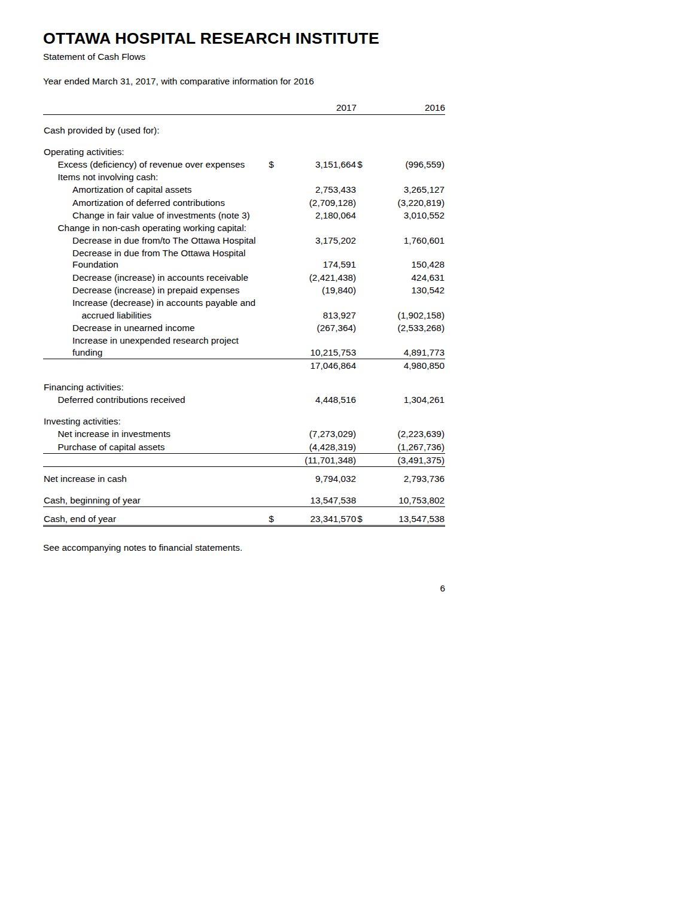OTTAWA HOSPITAL RESEARCH INSTITUTE
Statement of Cash Flows
Year ended March 31, 2017, with comparative information for 2016
| | | 2017 | | 2016 |
| --- | --- | --- | --- | --- |
| Cash provided by (used for): | | | | |
| Operating activities: | | | | |
| Excess (deficiency) of revenue over expenses | $ | 3,151,664 | $ | (996,559) |
| Items not involving cash: | | | | |
| Amortization of capital assets | | 2,753,433 | | 3,265,127 |
| Amortization of deferred contributions | | (2,709,128) | | (3,220,819) |
| Change in fair value of investments (note 3) | | 2,180,064 | | 3,010,552 |
| Change in non-cash operating working capital: | | | | |
| Decrease in due from/to The Ottawa Hospital | | 3,175,202 | | 1,760,601 |
| Decrease in due from The Ottawa Hospital Foundation | | 174,591 | | 150,428 |
| Decrease (increase) in accounts receivable | | (2,421,438) | | 424,631 |
| Decrease (increase) in prepaid expenses | | (19,840) | | 130,542 |
| Increase (decrease) in accounts payable and | | | | |
| accrued liabilities | | 813,927 | | (1,902,158) |
| Decrease in unearned income | | (267,364) | | (2,533,268) |
| Increase in unexpended research project funding | | 10,215,753 | | 4,891,773 |
| | | 17,046,864 | | 4,980,850 |
| Financing activities: | | | | |
| Deferred contributions received | | 4,448,516 | | 1,304,261 |
| Investing activities: | | | | |
| Net increase in investments | | (7,273,029) | | (2,223,639) |
| Purchase of capital assets | | (4,428,319) | | (1,267,736) |
| | | (11,701,348) | | (3,491,375) |
| Net increase in cash | | 9,794,032 | | 2,793,736 |
| Cash, beginning of year | | 13,547,538 | | 10,753,802 |
| Cash, end of year | $ | 23,341,570 | $ | 13,547,538 |
See accompanying notes to financial statements.
6